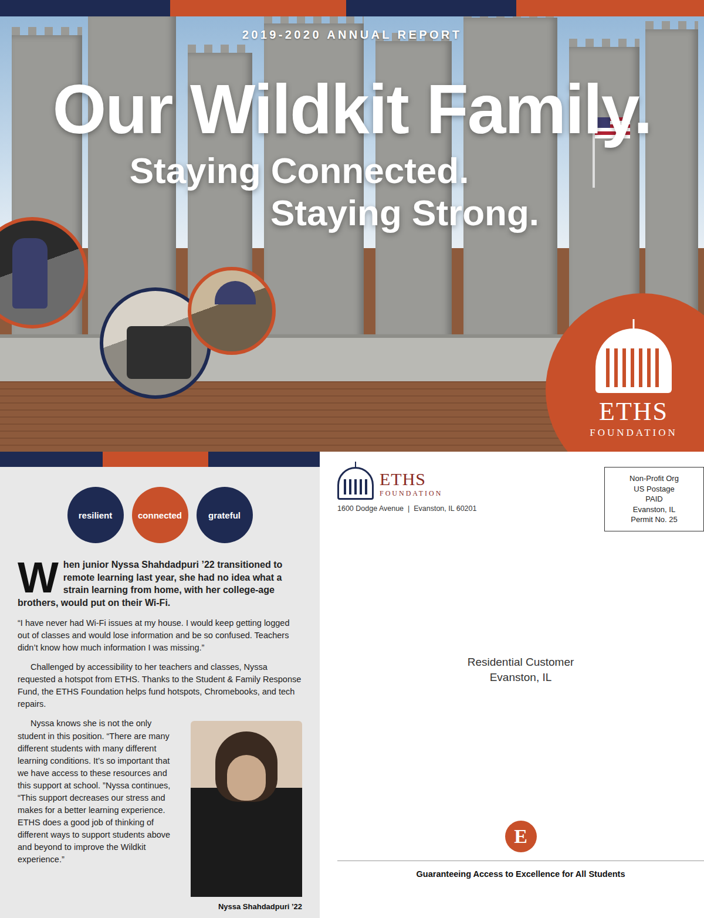2019-2020 ANNUAL REPORT
Our Wildkit Family.
Staying Connected.
Staying Strong.
ETHS
FOUNDATION
resilient
connected
grateful
When junior Nyssa Shahdadpuri ’22 transitioned to remote learning last year, she had no idea what a strain learning from home, with her college-age brothers, would put on their Wi-Fi.
“I have never had Wi-Fi issues at my house. I would keep getting logged out of classes and would lose information and be so confused. Teachers didn’t know how much information I was missing.”
Challenged by accessibility to her teachers and classes, Nyssa requested a hotspot from ETHS. Thanks to the Student & Family Response Fund, the ETHS Foundation helps fund hotspots, Chromebooks, and tech repairs.
Nyssa Shahdadpuri ’22
Nyssa knows she is not the only student in this position. “There are many different students with many different learning conditions. It’s so important that we have access to these resources and this support at school. ”Nyssa continues, “This support decreases our stress and makes for a better learning experience. ETHS does a good job of thinking of different ways to support students above and beyond to improve the Wildkit experience.”
ETHS
FOUNDATION
1600 Dodge Avenue | Evanston, IL 60201
Non-Profit Org
US Postage
PAID
Evanston, IL
Permit No. 25
Residential Customer
Evanston, IL
E
Guaranteeing Access to Excellence for All Students